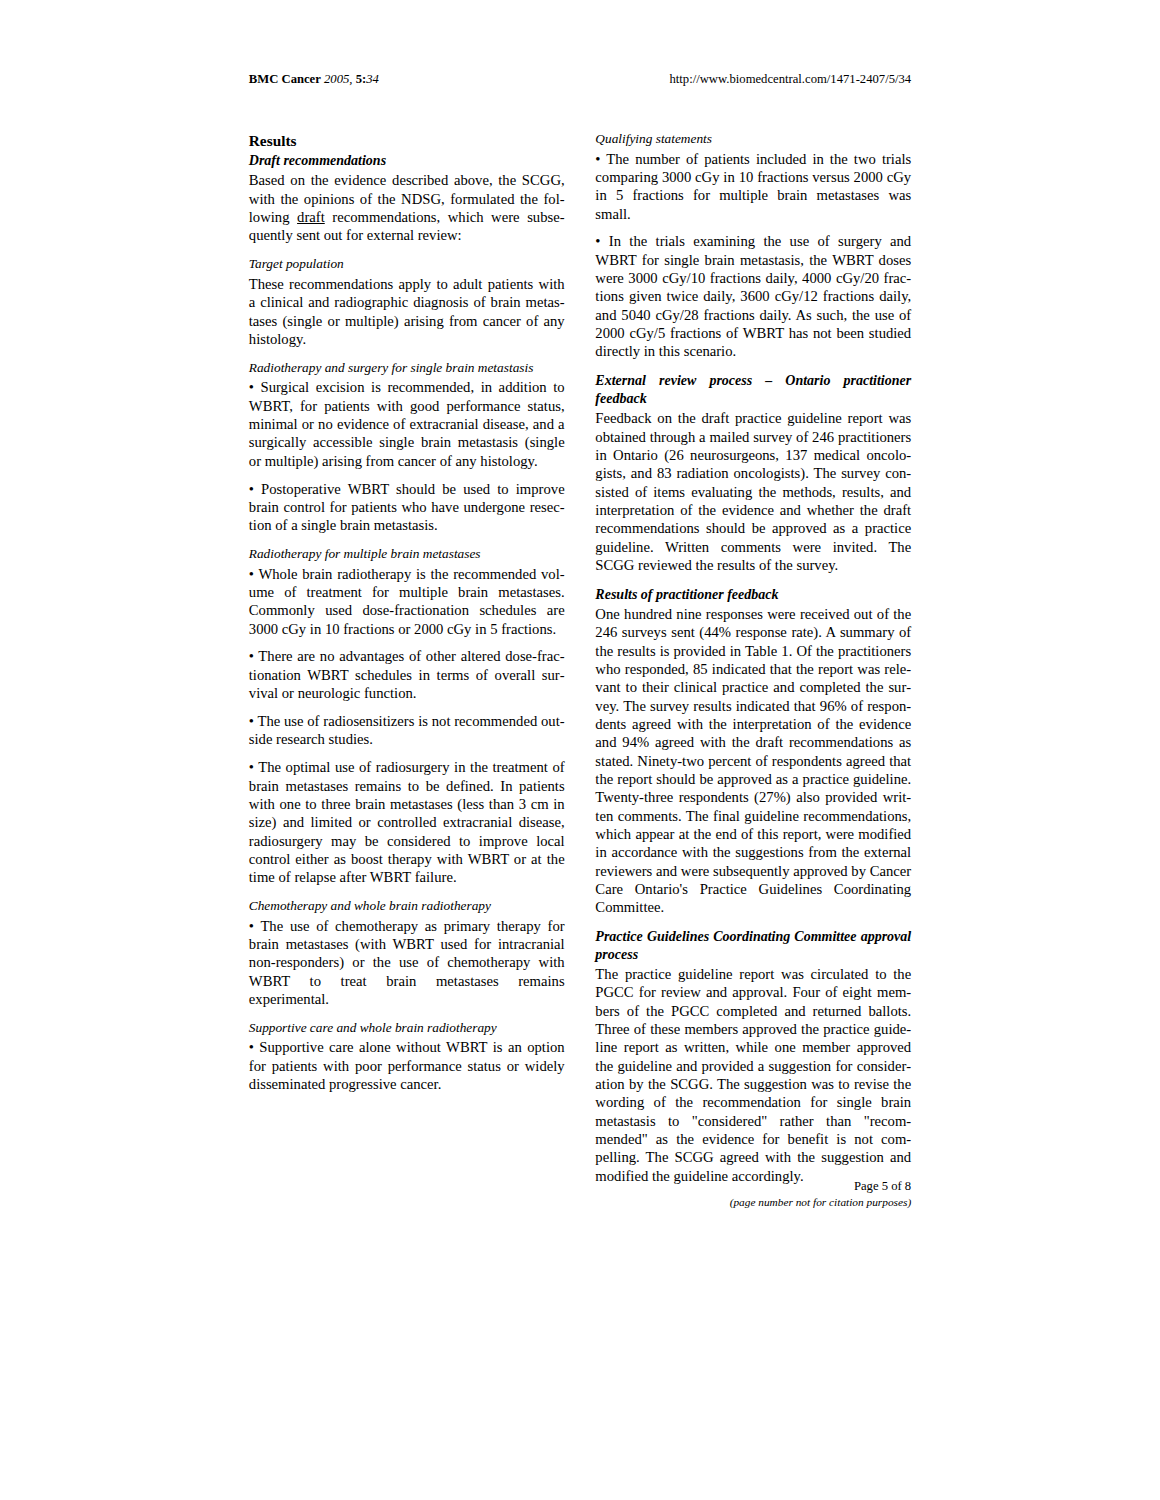BMC Cancer 2005, 5: 34
http://www.biomedcentral.com/1471-2407/5/34
Results
Draft recommendations
Based on the evidence described above, the SCGG, with the opinions of the NDSG, formulated the following draft recommendations, which were subsequently sent out for external review:
Target population
These recommendations apply to adult patients with a clinical and radiographic diagnosis of brain metastases (single or multiple) arising from cancer of any histology.
Radiotherapy and surgery for single brain metastasis
• Surgical excision is recommended, in addition to WBRT, for patients with good performance status, minimal or no evidence of extracranial disease, and a surgically accessible single brain metastasis (single or multiple) arising from cancer of any histology.
• Postoperative WBRT should be used to improve brain control for patients who have undergone resection of a single brain metastasis.
Radiotherapy for multiple brain metastases
• Whole brain radiotherapy is the recommended volume of treatment for multiple brain metastases. Commonly used dose-fractionation schedules are 3000 cGy in 10 fractions or 2000 cGy in 5 fractions.
• There are no advantages of other altered dose-fractionation WBRT schedules in terms of overall survival or neurologic function.
• The use of radiosensitizers is not recommended outside research studies.
• The optimal use of radiosurgery in the treatment of brain metastases remains to be defined. In patients with one to three brain metastases (less than 3 cm in size) and limited or controlled extracranial disease, radiosurgery may be considered to improve local control either as boost therapy with WBRT or at the time of relapse after WBRT failure.
Chemotherapy and whole brain radiotherapy
• The use of chemotherapy as primary therapy for brain metastases (with WBRT used for intracranial non-responders) or the use of chemotherapy with WBRT to treat brain metastases remains experimental.
Supportive care and whole brain radiotherapy
• Supportive care alone without WBRT is an option for patients with poor performance status or widely disseminated progressive cancer.
Qualifying statements
• The number of patients included in the two trials comparing 3000 cGy in 10 fractions versus 2000 cGy in 5 fractions for multiple brain metastases was small.
• In the trials examining the use of surgery and WBRT for single brain metastasis, the WBRT doses were 3000 cGy/10 fractions daily, 4000 cGy/20 fractions given twice daily, 3600 cGy/12 fractions daily, and 5040 cGy/28 fractions daily. As such, the use of 2000 cGy/5 fractions of WBRT has not been studied directly in this scenario.
External review process – Ontario practitioner feedback
Feedback on the draft practice guideline report was obtained through a mailed survey of 246 practitioners in Ontario (26 neurosurgeons, 137 medical oncologists, and 83 radiation oncologists). The survey consisted of items evaluating the methods, results, and interpretation of the evidence and whether the draft recommendations should be approved as a practice guideline. Written comments were invited. The SCGG reviewed the results of the survey.
Results of practitioner feedback
One hundred nine responses were received out of the 246 surveys sent (44% response rate). A summary of the results is provided in Table 1. Of the practitioners who responded, 85 indicated that the report was relevant to their clinical practice and completed the survey. The survey results indicated that 96% of respondents agreed with the interpretation of the evidence and 94% agreed with the draft recommendations as stated. Ninety-two percent of respondents agreed that the report should be approved as a practice guideline. Twenty-three respondents (27%) also provided written comments. The final guideline recommendations, which appear at the end of this report, were modified in accordance with the suggestions from the external reviewers and were subsequently approved by Cancer Care Ontario's Practice Guidelines Coordinating Committee.
Practice Guidelines Coordinating Committee approval process
The practice guideline report was circulated to the PGCC for review and approval. Four of eight members of the PGCC completed and returned ballots. Three of these members approved the practice guideline report as written, while one member approved the guideline and provided a suggestion for consideration by the SCGG. The suggestion was to revise the wording of the recommendation for single brain metastasis to "considered" rather than "recommended" as the evidence for benefit is not compelling. The SCGG agreed with the suggestion and modified the guideline accordingly.
Page 5 of 8
(page number not for citation purposes)